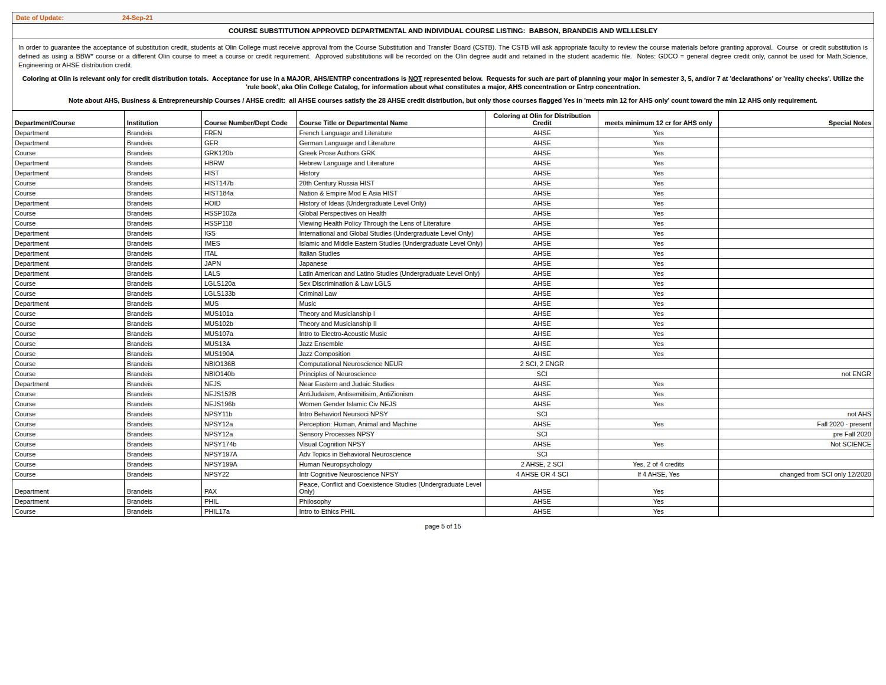Date of Update: 24-Sep-21
COURSE SUBSTITUTION APPROVED DEPARTMENTAL AND INDIVIDUAL COURSE LISTING: BABSON, BRANDEIS AND WELLESLEY
In order to guarantee the acceptance of substitution credit, students at Olin College must receive approval from the Course Substitution and Transfer Board (CSTB). The CSTB will ask appropriate faculty to review the course materials before granting approval. Course or credit substitution is defined as using a BBW* course or a different Olin course to meet a course or credit requirement. Approved substitutions will be recorded on the Olin degree audit and retained in the student academic file. Notes: GDCO = general degree credit only, cannot be used for Math,Science, Engineering or AHSE distribution credit.
Coloring at Olin is relevant only for credit distribution totals. Acceptance for use in a MAJOR, AHS/ENTRP concentrations is NOT represented below. Requests for such are part of planning your major in semester 3, 5, and/or 7 at 'declarathons' or 'reality checks'. Utilize the 'rule book', aka Olin College Catalog, for information about what constitutes a major, AHS concentration or Entrp concentration.
Note about AHS, Business & Entrepreneurship Courses / AHSE credit: all AHSE courses satisfy the 28 AHSE credit distribution, but only those courses flagged Yes in 'meets min 12 for AHS only' count toward the min 12 AHS only requirement.
| Department/Course | Institution | Course Number/Dept Code | Course Title or Departmental Name | Coloring at Olin for Distribution Credit | meets minimum 12 cr for AHS only | Special Notes |
| --- | --- | --- | --- | --- | --- | --- |
| Department | Brandeis | FREN | French Language and Literature | AHSE | Yes | |
| Department | Brandeis | GER | German Language and Literature | AHSE | Yes | |
| Course | Brandeis | GRK120b | Greek Prose Authors GRK | AHSE | Yes | |
| Department | Brandeis | HBRW | Hebrew Language and Literature | AHSE | Yes | |
| Department | Brandeis | HIST | History | AHSE | Yes | |
| Course | Brandeis | HIST147b | 20th Century Russia HIST | AHSE | Yes | |
| Course | Brandeis | HIST184a | Nation & Empire Mod E Asia HIST | AHSE | Yes | |
| Department | Brandeis | HOID | History of Ideas (Undergraduate Level Only) | AHSE | Yes | |
| Course | Brandeis | HSSP102a | Global Perspectives on Health | AHSE | Yes | |
| Course | Brandeis | HSSP118 | Viewing Health Policy Through the Lens of Literature | AHSE | Yes | |
| Department | Brandeis | IGS | International and Global Studies (Undergraduate Level Only) | AHSE | Yes | |
| Department | Brandeis | IMES | Islamic and Middle Eastern Studies (Undergraduate Level Only) | AHSE | Yes | |
| Department | Brandeis | ITAL | Italian Studies | AHSE | Yes | |
| Department | Brandeis | JAPN | Japanese | AHSE | Yes | |
| Department | Brandeis | LALS | Latin American and Latino Studies (Undergraduate Level Only) | AHSE | Yes | |
| Course | Brandeis | LGLS120a | Sex Discrimination & Law LGLS | AHSE | Yes | |
| Course | Brandeis | LGLS133b | Criminal Law | AHSE | Yes | |
| Department | Brandeis | MUS | Music | AHSE | Yes | |
| Course | Brandeis | MUS101a | Theory and Musicianship I | AHSE | Yes | |
| Course | Brandeis | MUS102b | Theory and Musicianship II | AHSE | Yes | |
| Course | Brandeis | MUS107a | Intro to Electro-Acoustic Music | AHSE | Yes | |
| Course | Brandeis | MUS13A | Jazz Ensemble | AHSE | Yes | |
| Course | Brandeis | MUS190A | Jazz Composition | AHSE | Yes | |
| Course | Brandeis | NBIO136B | Computational Neuroscience NEUR | 2 SCI, 2 ENGR | | |
| Course | Brandeis | NBIO140b | Principles of Neuroscience | SCI | | not ENGR |
| Department | Brandeis | NEJS | Near Eastern and Judaic Studies | AHSE | Yes | |
| Course | Brandeis | NEJS152B | AntiJudaism, Antisemitisim, AntiZionism | AHSE | Yes | |
| Course | Brandeis | NEJS196b | Women Gender Islamic Civ NEJS | AHSE | Yes | |
| Course | Brandeis | NPSY11b | Intro Behaviorl Neursoci NPSY | SCI | | not AHS |
| Course | Brandeis | NPSY12a | Perception: Human, Animal and Machine | AHSE | Yes | Fall 2020 - present |
| Course | Brandeis | NPSY12a | Sensory Processes NPSY | SCI | | pre Fall 2020 |
| Course | Brandeis | NPSY174b | Visual Cognition NPSY | AHSE | Yes | Not SCIENCE |
| Course | Brandeis | NPSY197A | Adv Topics in Behavioral Neuroscience | SCI | | |
| Course | Brandeis | NPSY199A | Human Neuropsychology | 2 AHSE, 2 SCI | Yes, 2 of 4 credits | |
| Course | Brandeis | NPSY22 | Intr Cognitive Neuroscience NPSY | 4 AHSE OR 4 SCI | If 4 AHSE, Yes | changed from SCI only 12/2020 |
| Department | Brandeis | PAX | Peace, Conflict and Coexistence Studies (Undergraduate Level Only) | AHSE | Yes | |
| Department | Brandeis | PHIL | Philosophy | AHSE | Yes | |
| Course | Brandeis | PHIL17a | Intro to Ethics PHIL | AHSE | Yes | |
page 5 of 15